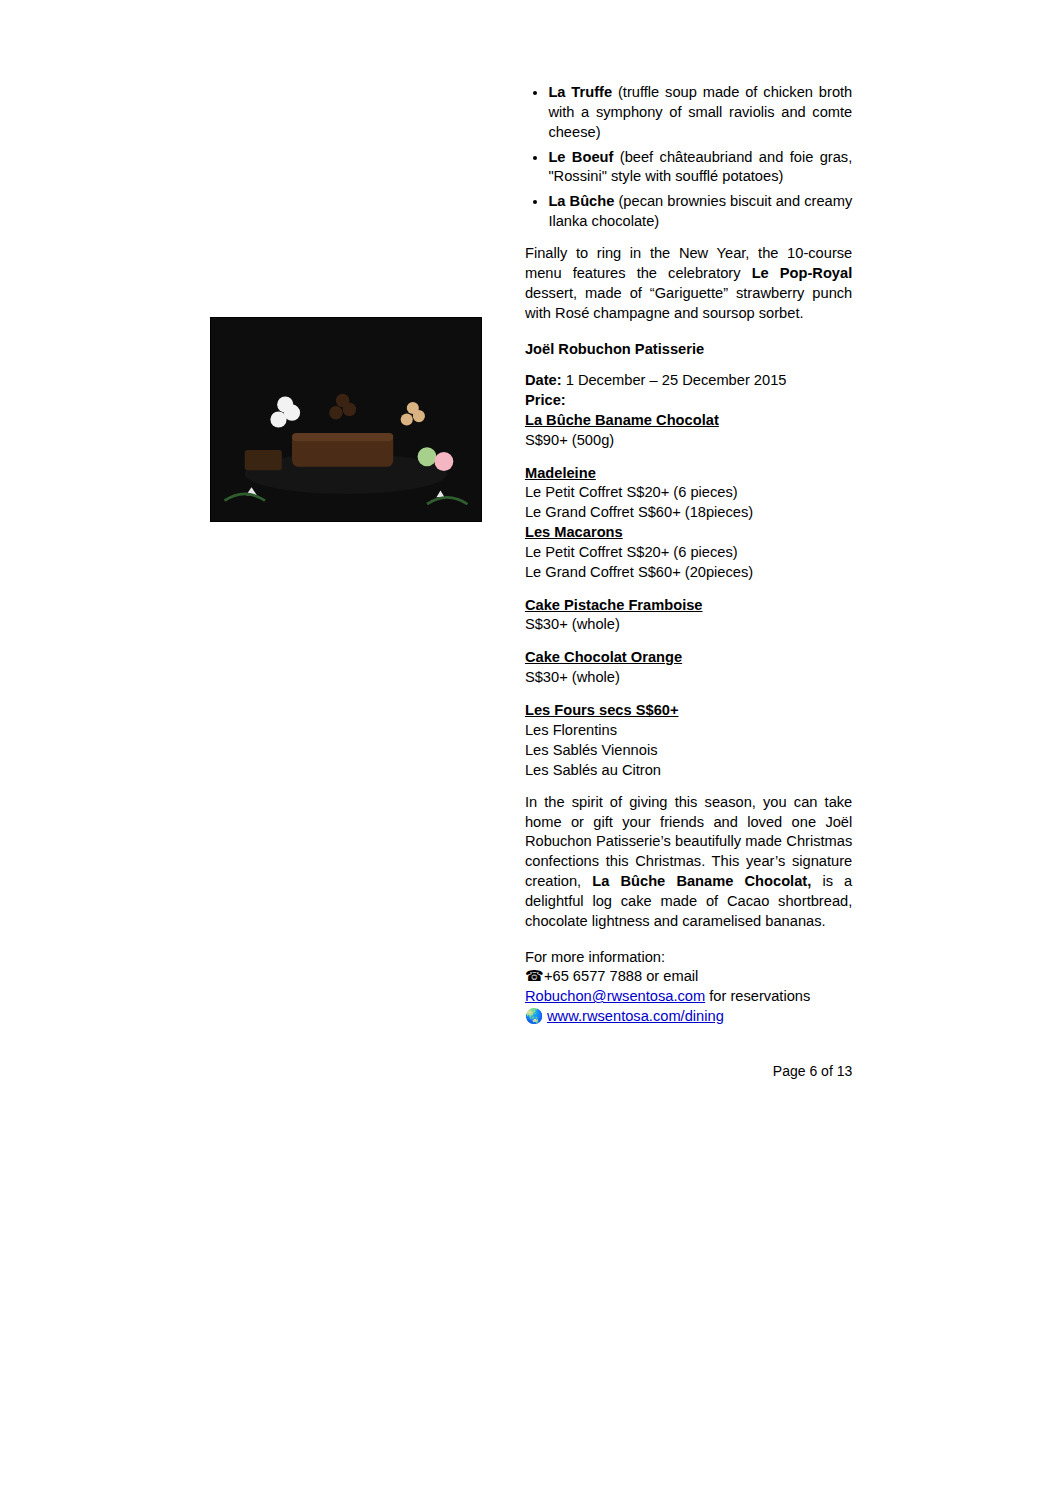La Truffe (truffle soup made of chicken broth with a symphony of small raviolis and comte cheese)
Le Boeuf (beef châteaubriand and foie gras, "Rossini" style with soufflé potatoes)
La Bûche (pecan brownies biscuit and creamy Ilanka chocolate)
Finally to ring in the New Year, the 10-course menu features the celebratory Le Pop-Royal dessert, made of “Gariguette” strawberry punch with Rosé champagne and soursop sorbet.
Joël Robuchon Patisserie
Date: 1 December – 25 December 2015
Price:
La Bûche Baname Chocolat
S$90+ (500g)
Madeleine
Le Petit Coffret S$20+ (6 pieces)
Le Grand Coffret S$60+ (18pieces)
Les Macarons
Le Petit Coffret S$20+ (6 pieces)
Le Grand Coffret S$60+ (20pieces)
Cake Pistache Framboise
S$30+ (whole)
Cake Chocolat Orange
S$30+ (whole)
Les Fours secs S$60+
Les Florentins
Les Sablés Viennois
Les Sablés au Citron
In the spirit of giving this season, you can take home or gift your friends and loved one Joël Robuchon Patisserie’s beautifully made Christmas confections this Christmas. This year’s signature creation, La Bûche Baname Chocolat, is a delightful log cake made of Cacao shortbread, chocolate lightness and caramelised bananas.
For more information:
☎+65 6577 7888 or email Robuchon@rwsentosa.com for reservations
🌏 www.rwsentosa.com/dining
Page 6 of 13